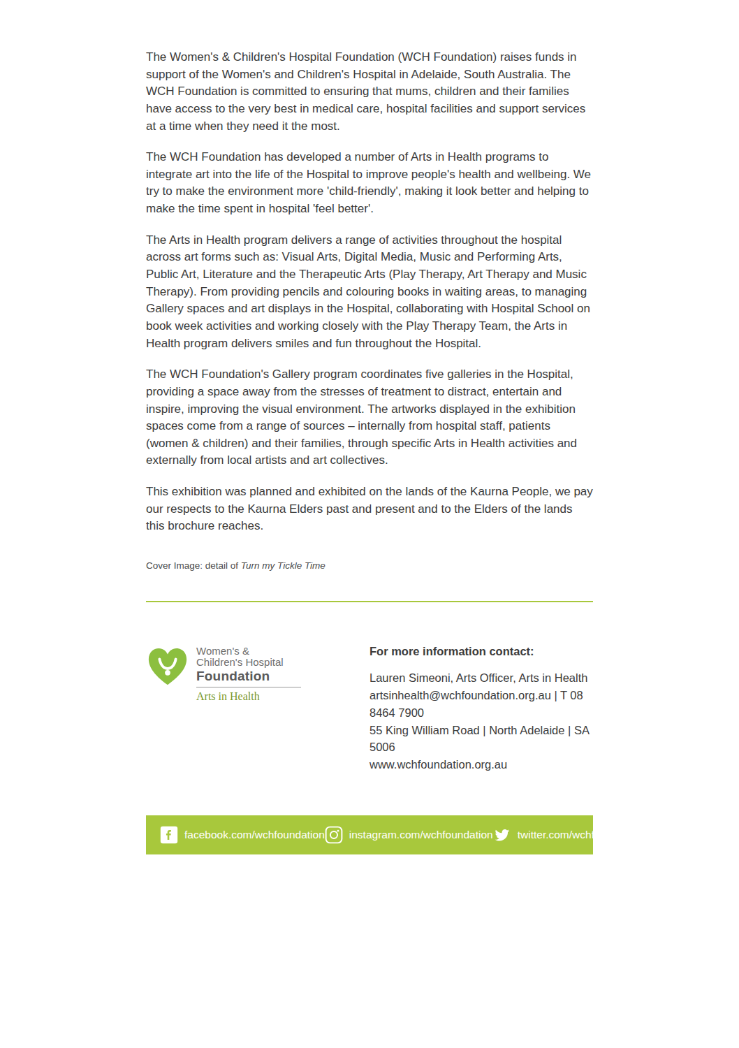The Women's & Children's Hospital Foundation (WCH Foundation) raises funds in support of the Women's and Children's Hospital in Adelaide, South Australia. The WCH Foundation is committed to ensuring that mums, children and their families have access to the very best in medical care, hospital facilities and support services at a time when they need it the most.
The WCH Foundation has developed a number of Arts in Health programs to integrate art into the life of the Hospital to improve people's health and wellbeing. We try to make the environment more 'child-friendly', making it look better and helping to make the time spent in hospital 'feel better'.
The Arts in Health program delivers a range of activities throughout the hospital across art forms such as: Visual Arts, Digital Media, Music and Performing Arts, Public Art, Literature and the Therapeutic Arts (Play Therapy, Art Therapy and Music Therapy). From providing pencils and colouring books in waiting areas, to managing Gallery spaces and art displays in the Hospital, collaborating with Hospital School on book week activities and working closely with the Play Therapy Team, the Arts in Health program delivers smiles and fun throughout the Hospital.
The WCH Foundation's Gallery program coordinates five galleries in the Hospital, providing a space away from the stresses of treatment to distract, entertain and inspire, improving the visual environment. The artworks displayed in the exhibition spaces come from a range of sources – internally from hospital staff, patients (women & children) and their families, through specific Arts in Health activities and externally from local artists and art collectives.
This exhibition was planned and exhibited on the lands of the Kaurna People, we pay our respects to the Kaurna Elders past and present and to the Elders of the lands this brochure reaches.
Cover Image: detail of Turn my Tickle Time
Women's &
Children's Hospital
Foundation
Arts in Health
For more information contact:
Lauren Simeoni, Arts Officer, Arts in Health
artsinhealth@wchfoundation.org.au | T 08 8464 7900
55 King William Road | North Adelaide | SA 5006
www.wchfoundation.org.au
facebook.com/wchfoundation
instagram.com/wchfoundation
twitter.com/wchfoundation